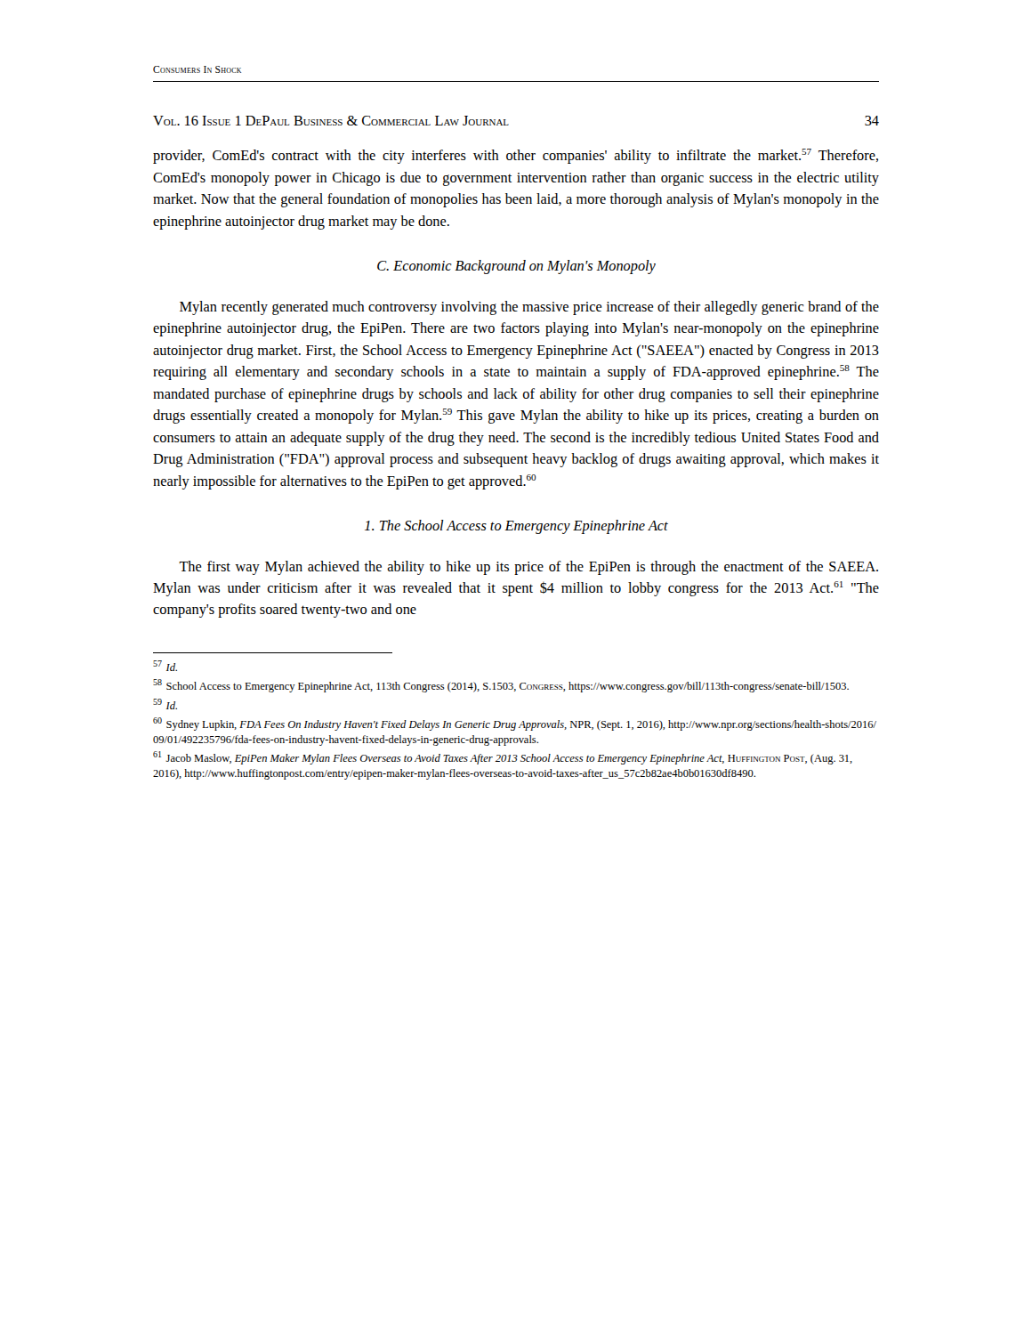Consumers In Shock
Vol. 16 Issue 1 DePaul Business & Commercial Law Journal 34
provider, ComEd's contract with the city interferes with other companies' ability to infiltrate the market.57 Therefore, ComEd's monopoly power in Chicago is due to government intervention rather than organic success in the electric utility market. Now that the general foundation of monopolies has been laid, a more thorough analysis of Mylan's monopoly in the epinephrine autoinjector drug market may be done.
C. Economic Background on Mylan's Monopoly
Mylan recently generated much controversy involving the massive price increase of their allegedly generic brand of the epinephrine autoinjector drug, the EpiPen. There are two factors playing into Mylan's near-monopoly on the epinephrine autoinjector drug market. First, the School Access to Emergency Epinephrine Act ("SAEEA") enacted by Congress in 2013 requiring all elementary and secondary schools in a state to maintain a supply of FDA-approved epinephrine.58 The mandated purchase of epinephrine drugs by schools and lack of ability for other drug companies to sell their epinephrine drugs essentially created a monopoly for Mylan.59 This gave Mylan the ability to hike up its prices, creating a burden on consumers to attain an adequate supply of the drug they need. The second is the incredibly tedious United States Food and Drug Administration ("FDA") approval process and subsequent heavy backlog of drugs awaiting approval, which makes it nearly impossible for alternatives to the EpiPen to get approved.60
1. The School Access to Emergency Epinephrine Act
The first way Mylan achieved the ability to hike up its price of the EpiPen is through the enactment of the SAEEA. Mylan was under criticism after it was revealed that it spent $4 million to lobby congress for the 2013 Act.61 "The company's profits soared twenty-two and one
57 Id.
58 School Access to Emergency Epinephrine Act, 113th Congress (2014), S.1503, Congress, https://www.congress.gov/bill/113th-congress/senate-bill/1503.
59 Id.
60 Sydney Lupkin, FDA Fees On Industry Haven't Fixed Delays In Generic Drug Approvals, NPR, (Sept. 1, 2016), http://www.npr.org/sections/health-shots/2016/09/01/492235796/fda-fees-on-industry-havent-fixed-delays-in-generic-drug-approvals.
61 Jacob Maslow, EpiPen Maker Mylan Flees Overseas to Avoid Taxes After 2013 School Access to Emergency Epinephrine Act, Huffington Post, (Aug. 31, 2016), http://www.huffingtonpost.com/entry/epipen-maker-mylan-flees-overseas-to-avoid-taxes-after_us_57c2b82ae4b0b01630df8490.